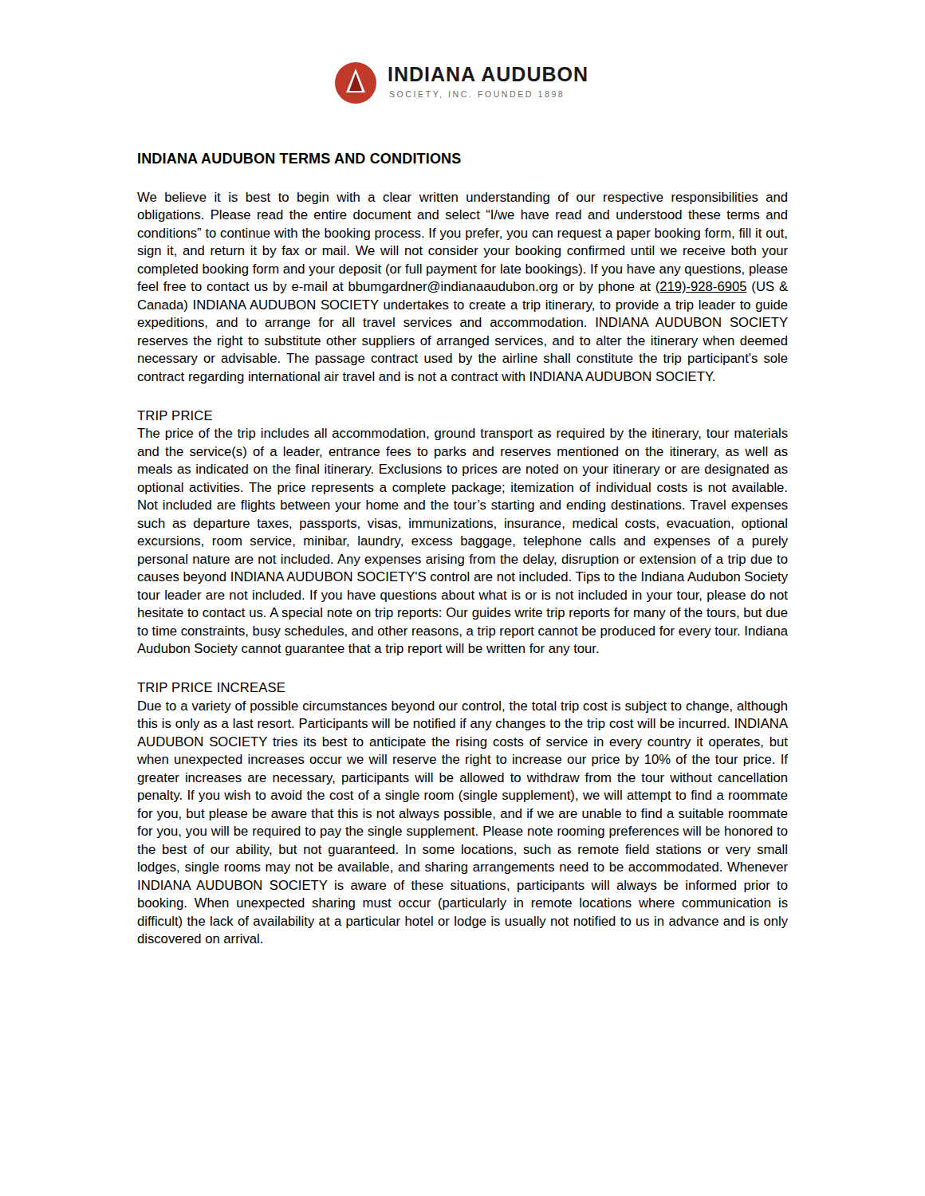INDIANA AUDUBON SOCIETY, INC. FOUNDED 1898
INDIANA AUDUBON TERMS AND CONDITIONS
We believe it is best to begin with a clear written understanding of our respective responsibilities and obligations. Please read the entire document and select “I/we have read and understood these terms and conditions” to continue with the booking process. If you prefer, you can request a paper booking form, fill it out, sign it, and return it by fax or mail. We will not consider your booking confirmed until we receive both your completed booking form and your deposit (or full payment for late bookings). If you have any questions, please feel free to contact us by e-mail at bbumgardner@indianaaudubon.org or by phone at (219)-928-6905 (US & Canada) INDIANA AUDUBON SOCIETY undertakes to create a trip itinerary, to provide a trip leader to guide expeditions, and to arrange for all travel services and accommodation. INDIANA AUDUBON SOCIETY reserves the right to substitute other suppliers of arranged services, and to alter the itinerary when deemed necessary or advisable. The passage contract used by the airline shall constitute the trip participant's sole contract regarding international air travel and is not a contract with INDIANA AUDUBON SOCIETY.
TRIP PRICE
The price of the trip includes all accommodation, ground transport as required by the itinerary, tour materials and the service(s) of a leader, entrance fees to parks and reserves mentioned on the itinerary, as well as meals as indicated on the final itinerary. Exclusions to prices are noted on your itinerary or are designated as optional activities. The price represents a complete package; itemization of individual costs is not available. Not included are flights between your home and the tour’s starting and ending destinations. Travel expenses such as departure taxes, passports, visas, immunizations, insurance, medical costs, evacuation, optional excursions, room service, minibar, laundry, excess baggage, telephone calls and expenses of a purely personal nature are not included. Any expenses arising from the delay, disruption or extension of a trip due to causes beyond INDIANA AUDUBON SOCIETY'S control are not included. Tips to the Indiana Audubon Society tour leader are not included. If you have questions about what is or is not included in your tour, please do not hesitate to contact us. A special note on trip reports: Our guides write trip reports for many of the tours, but due to time constraints, busy schedules, and other reasons, a trip report cannot be produced for every tour. Indiana Audubon Society cannot guarantee that a trip report will be written for any tour.
TRIP PRICE INCREASE
Due to a variety of possible circumstances beyond our control, the total trip cost is subject to change, although this is only as a last resort. Participants will be notified if any changes to the trip cost will be incurred. INDIANA AUDUBON SOCIETY tries its best to anticipate the rising costs of service in every country it operates, but when unexpected increases occur we will reserve the right to increase our price by 10% of the tour price. If greater increases are necessary, participants will be allowed to withdraw from the tour without cancellation penalty. If you wish to avoid the cost of a single room (single supplement), we will attempt to find a roommate for you, but please be aware that this is not always possible, and if we are unable to find a suitable roommate for you, you will be required to pay the single supplement. Please note rooming preferences will be honored to the best of our ability, but not guaranteed. In some locations, such as remote field stations or very small lodges, single rooms may not be available, and sharing arrangements need to be accommodated. Whenever INDIANA AUDUBON SOCIETY is aware of these situations, participants will always be informed prior to booking. When unexpected sharing must occur (particularly in remote locations where communication is difficult) the lack of availability at a particular hotel or lodge is usually not notified to us in advance and is only discovered on arrival.